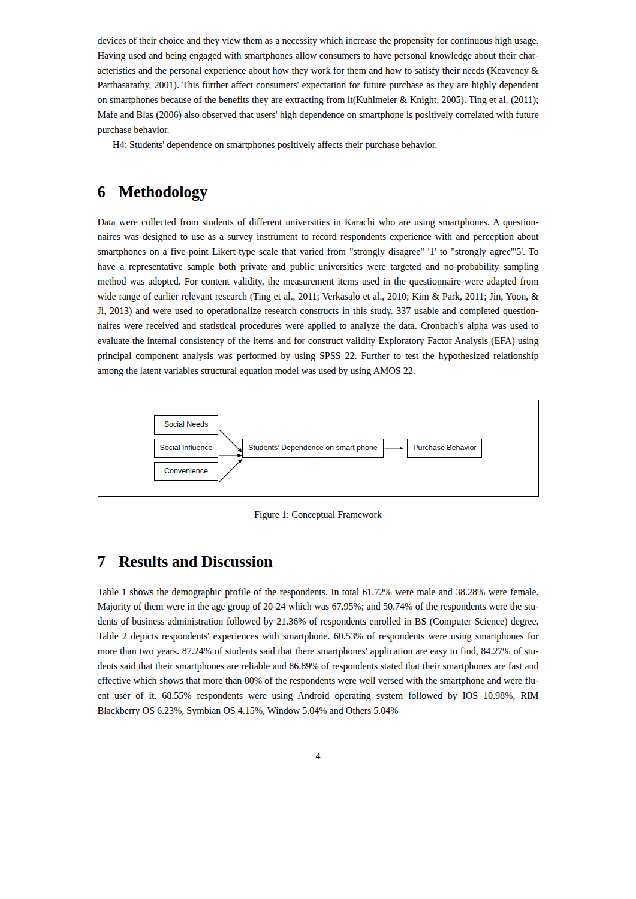devices of their choice and they view them as a necessity which increase the propensity for continuous high usage. Having used and being engaged with smartphones allow consumers to have personal knowledge about their characteristics and the personal experience about how they work for them and how to satisfy their needs (Keaveney & Parthasarathy, 2001). This further affect consumers' expectation for future purchase as they are highly dependent on smartphones because of the benefits they are extracting from it(Kuhlmeier & Knight, 2005). Ting et al. (2011); Mafe and Blas (2006) also observed that users' high dependence on smartphone is positively correlated with future purchase behavior.
H4: Students' dependence on smartphones positively affects their purchase behavior.
6 Methodology
Data were collected from students of different universities in Karachi who are using smartphones. A questionnaires was designed to use as a survey instrument to record respondents experience with and perception about smartphones on a five-point Likert-type scale that varied from "strongly disagree" '1' to "strongly agree"'5'. To have a representative sample both private and public universities were targeted and no-probability sampling method was adopted. For content validity, the measurement items used in the questionnaire were adapted from wide range of earlier relevant research (Ting et al., 2011; Verkasalo et al., 2010; Kim & Park, 2011; Jin, Yoon, & Ji, 2013) and were used to operationalize research constructs in this study. 337 usable and completed questionnaires were received and statistical procedures were applied to analyze the data. Cronbach's alpha was used to evaluate the internal consistency of the items and for construct validity Exploratory Factor Analysis (EFA) using principal component analysis was performed by using SPSS 22. Further to test the hypothesized relationship among the latent variables structural equation model was used by using AMOS 22.
Social Needs
Social Influence
Convenience
Students' Dependence on smart phone
Purchase Behavior
Figure 1: Conceptual Framework
7 Results and Discussion
Table 1 shows the demographic profile of the respondents. In total 61.72% were male and 38.28% were female. Majority of them were in the age group of 20-24 which was 67.95%; and 50.74% of the respondents were the students of business administration followed by 21.36% of respondents enrolled in BS (Computer Science) degree. Table 2 depicts respondents' experiences with smartphone. 60.53% of respondents were using smartphones for more than two years. 87.24% of students said that there smartphones' application are easy to find, 84.27% of students said that their smartphones are reliable and 86.89% of respondents stated that their smartphones are fast and effective which shows that more than 80% of the respondents were well versed with the smartphone and were fluent user of it. 68.55% respondents were using Android operating system followed by IOS 10.98%, RIM Blackberry OS 6.23%, Symbian OS 4.15%, Window 5.04% and Others 5.04%
4